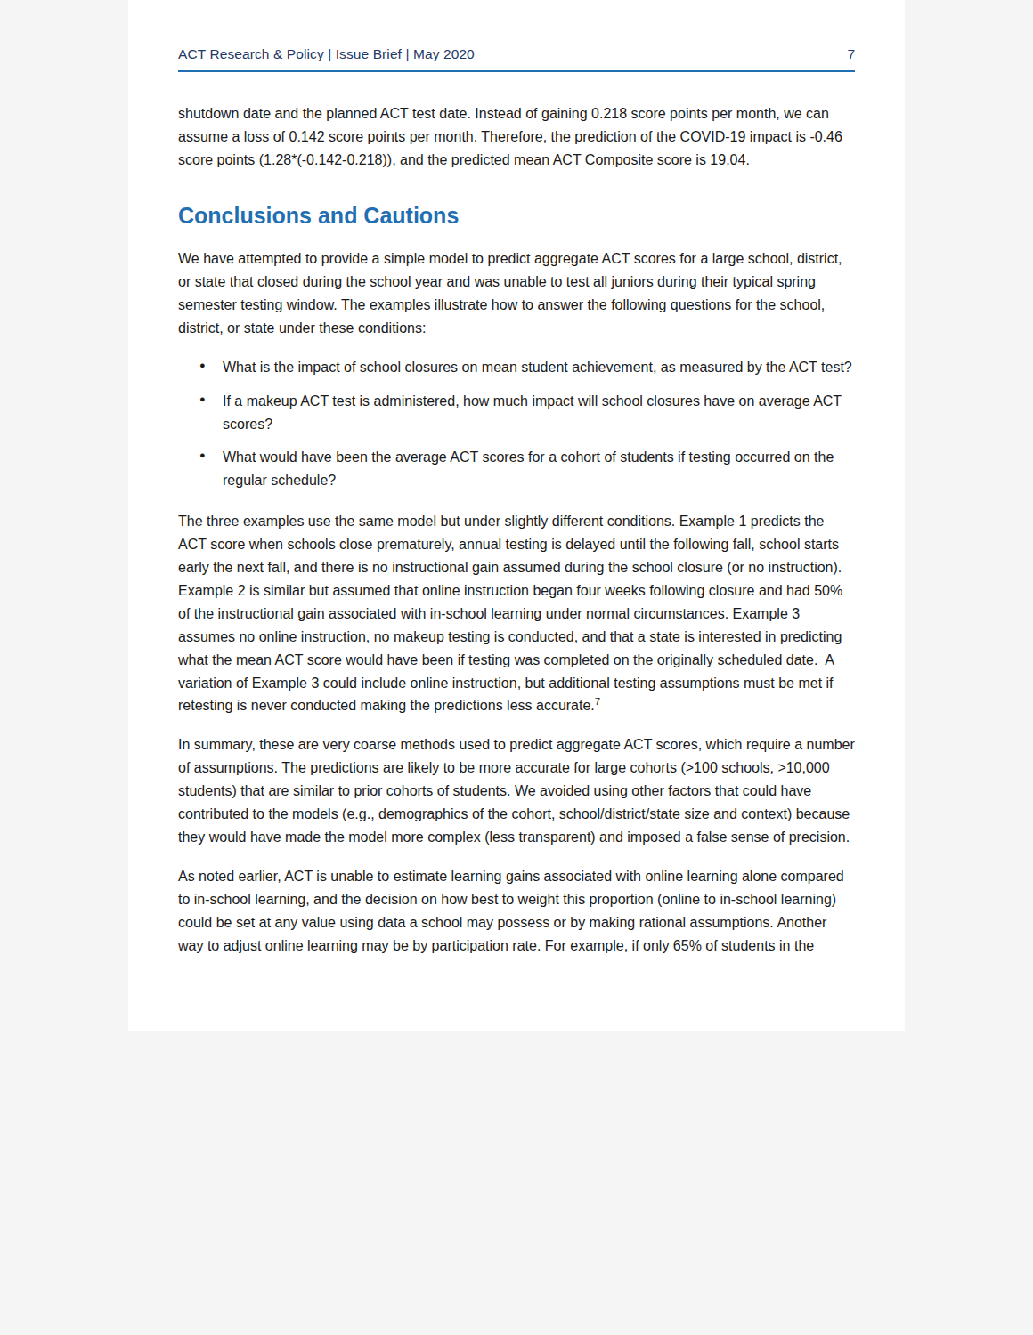ACT Research & Policy | Issue Brief | May 2020 7
shutdown date and the planned ACT test date. Instead of gaining 0.218 score points per month, we can assume a loss of 0.142 score points per month. Therefore, the prediction of the COVID-19 impact is -0.46 score points (1.28*(-0.142-0.218)), and the predicted mean ACT Composite score is 19.04.
Conclusions and Cautions
We have attempted to provide a simple model to predict aggregate ACT scores for a large school, district, or state that closed during the school year and was unable to test all juniors during their typical spring semester testing window. The examples illustrate how to answer the following questions for the school, district, or state under these conditions:
What is the impact of school closures on mean student achievement, as measured by the ACT test?
If a makeup ACT test is administered, how much impact will school closures have on average ACT scores?
What would have been the average ACT scores for a cohort of students if testing occurred on the regular schedule?
The three examples use the same model but under slightly different conditions. Example 1 predicts the ACT score when schools close prematurely, annual testing is delayed until the following fall, school starts early the next fall, and there is no instructional gain assumed during the school closure (or no instruction). Example 2 is similar but assumed that online instruction began four weeks following closure and had 50% of the instructional gain associated with in-school learning under normal circumstances. Example 3 assumes no online instruction, no makeup testing is conducted, and that a state is interested in predicting what the mean ACT score would have been if testing was completed on the originally scheduled date. A variation of Example 3 could include online instruction, but additional testing assumptions must be met if retesting is never conducted making the predictions less accurate.7
In summary, these are very coarse methods used to predict aggregate ACT scores, which require a number of assumptions. The predictions are likely to be more accurate for large cohorts (>100 schools, >10,000 students) that are similar to prior cohorts of students. We avoided using other factors that could have contributed to the models (e.g., demographics of the cohort, school/district/state size and context) because they would have made the model more complex (less transparent) and imposed a false sense of precision.
As noted earlier, ACT is unable to estimate learning gains associated with online learning alone compared to in-school learning, and the decision on how best to weight this proportion (online to in-school learning) could be set at any value using data a school may possess or by making rational assumptions. Another way to adjust online learning may be by participation rate. For example, if only 65% of students in the